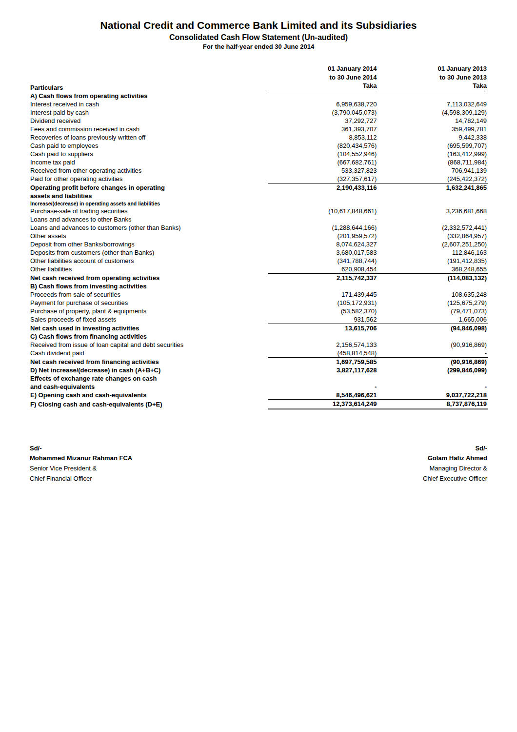National Credit and Commerce Bank Limited and its Subsidiaries
Consolidated Cash Flow Statement (Un-audited)
For the half-year ended 30 June 2014
| Particulars | 01 January 2014 to 30 June 2014 Taka | 01 January 2013 to 30 June 2013 Taka |
| --- | --- | --- |
| A) Cash flows from operating activities | | |
| Interest received in cash | 6,959,638,720 | 7,113,032,649 |
| Interest paid by cash | (3,790,045,073) | (4,598,309,129) |
| Dividend received | 37,292,727 | 14,782,149 |
| Fees and commission received in cash | 361,393,707 | 359,499,781 |
| Recoveries of loans previously written off | 8,853,112 | 9,442,338 |
| Cash paid to employees | (820,434,576) | (695,599,707) |
| Cash paid to suppliers | (104,552,946) | (163,412,999) |
| Income tax paid | (667,682,761) | (868,711,984) |
| Received from other operating activities | 533,327,823 | 706,941,139 |
| Paid for other operating activities | (327,357,617) | (245,422,372) |
| Operating profit before changes in operating | 2,190,433,116 | 1,632,241,865 |
| assets and liabilities | | |
| Increase/(decrease) in operating assets and liabilities | | |
| Purchase-sale of trading securities | (10,617,848,661) | 3,236,681,668 |
| Loans and advances to other Banks | - | - |
| Loans and advances to customers (other than Banks) | (1,288,644,166) | (2,332,572,441) |
| Other assets | (201,959,572) | (332,864,957) |
| Deposit from other Banks/borrowings | 8,074,624,327 | (2,607,251,250) |
| Deposits from customers (other than Banks) | 3,680,017,583 | 112,846,163 |
| Other liabilities account of customers | (341,788,744) | (191,412,835) |
| Other liabilities | 620,908,454 | 368,248,655 |
| Net cash received from operating activities | 2,115,742,337 | (114,083,132) |
| B) Cash flows from investing activities | | |
| Proceeds from sale of securities | 171,439,445 | 108,635,248 |
| Payment for purchase of securities | (105,172,931) | (125,675,279) |
| Purchase of property, plant & equipments | (53,582,370) | (79,471,073) |
| Sales proceeds of fixed assets | 931,562 | 1,665,006 |
| Net cash used in investing activities | 13,615,706 | (94,846,098) |
| C) Cash flows from financing activities | | |
| Received from issue of loan capital and debt securities | 2,156,574,133 | (90,916,869) |
| Cash dividend paid | (458,814,548) | - |
| Net cash received from financing activities | 1,697,759,585 | (90,916,869) |
| D) Net increase/(decrease) in cash (A+B+C) | 3,827,117,628 | (299,846,099) |
| Effects of exchange rate changes on cash | | |
| and cash-equivalents | - | - |
| E) Opening cash and cash-equivalents | 8,546,496,621 | 9,037,722,218 |
| F) Closing cash and cash-equivalents (D+E) | 12,373,614,249 | 8,737,876,119 |
| Sd/- | Sd/- |
| Mohammed Mizanur Rahman FCA | Golam Hafiz Ahmed |
| Senior Vice President & | Managing Director & |
| Chief Financial Officer | Chief Executive Officer |